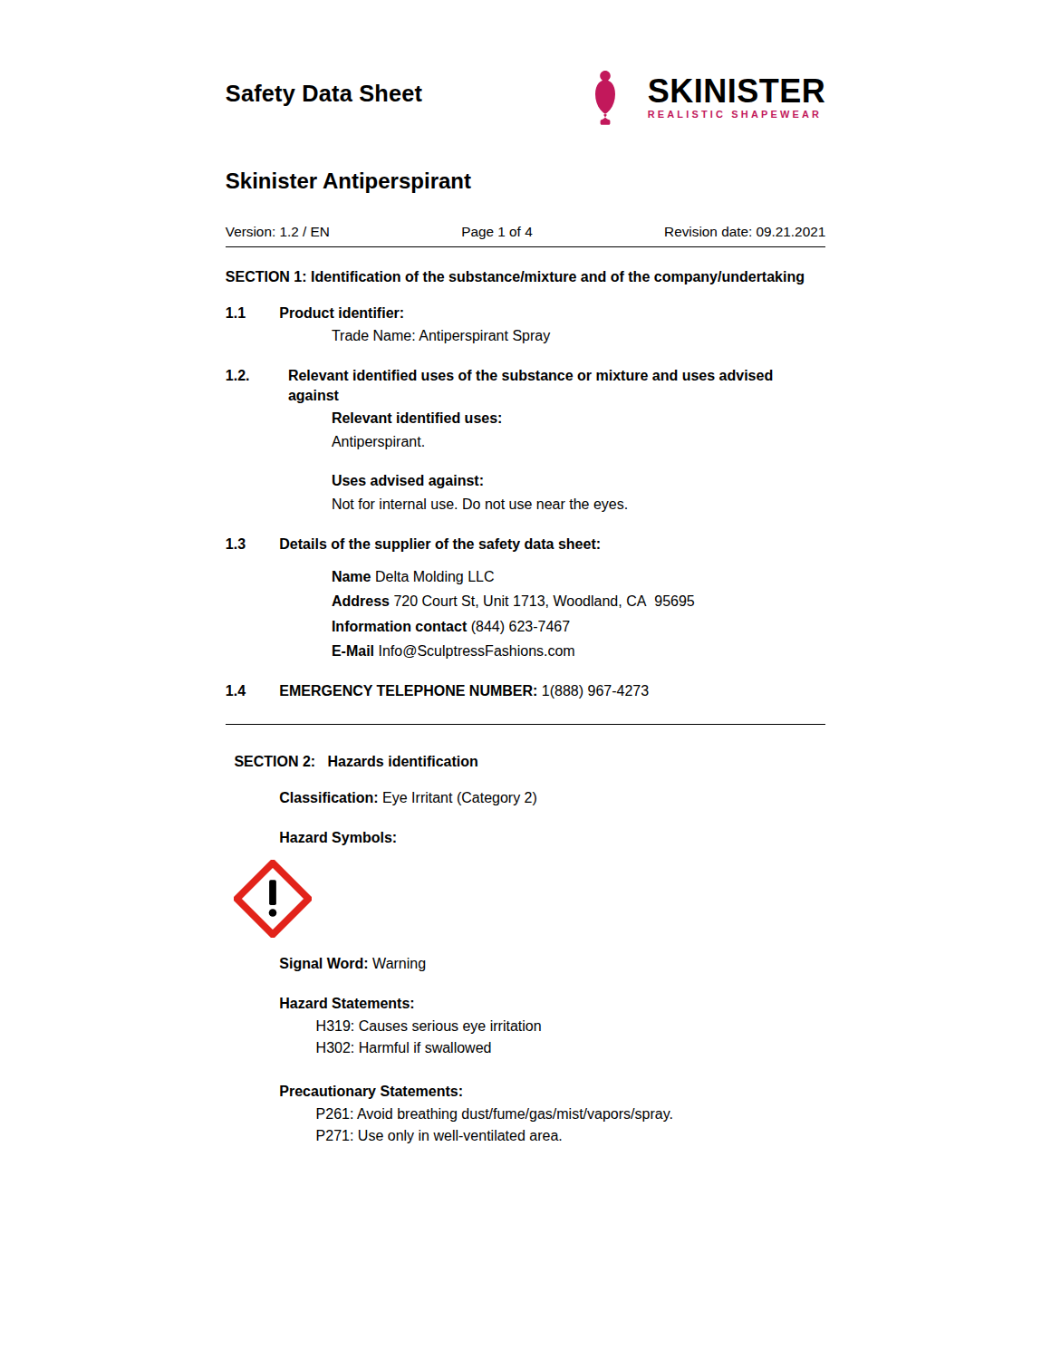Safety Data Sheet
SKINISTER
REALISTIC SHAPEWEAR
Skinister Antiperspirant
Version: 1.2 / EN Page 1 of 4 Revision date: 09.21.2021
SECTION 1: Identification of the substance/mixture and of the company/undertaking
1.1
Product identifier:
Trade Name: Antiperspirant Spray
1.2.
Relevant identified uses of the substance or mixture and uses advised against
Relevant identified uses:
Antiperspirant.
Uses advised against:
Not for internal use. Do not use near the eyes.
1.3
Details of the supplier of the safety data sheet:
Name Delta Molding LLC
Address 720 Court St, Unit 1713, Woodland, CA 95695
Information contact (844) 623-7467
E-Mail Info@SculptressFashions.com
1.4
EMERGENCY TELEPHONE NUMBER: 1(888) 967-4273
SECTION 2: Hazards identification
Classification: Eye Irritant (Category 2)
Hazard Symbols:
Signal Word: Warning
Hazard Statements:
H319: Causes serious eye irritation
H302: Harmful if swallowed
Precautionary Statements:
P261: Avoid breathing dust/fume/gas/mist/vapors/spray.
P271: Use only in well-ventilated area.